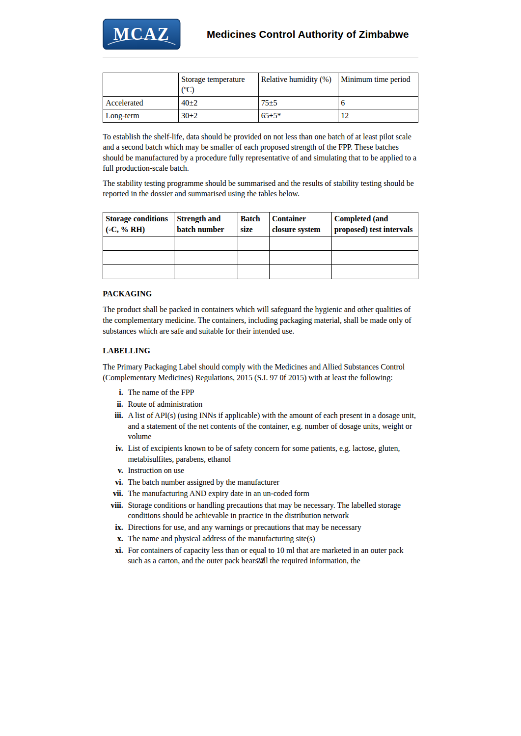MCAZ
Medicines Control Authority of Zimbabwe
| | Storage temperature (ºC) | Relative humidity (%) | Minimum time period |
| Accelerated | 40±2 | 75±5 | 6 |
| Long-term | 30±2 | 65±5* | 12 |
To establish the shelf-life, data should be provided on not less than one batch of at least pilot scale and a second batch which may be smaller of each proposed strength of the FPP. These batches should be manufactured by a procedure fully representative of and simulating that to be applied to a full production-scale batch.
The stability testing programme should be summarised and the results of stability testing should be reported in the dossier and summarised using the tables below.
| Storage conditions (◦C, % RH) | Strength and batch number | Batch size | Container closure system | Completed (and proposed) test intervals |
| --- | --- | --- | --- | --- |
PACKAGING
The product shall be packed in containers which will safeguard the hygienic and other qualities of the complementary medicine. The containers, including packaging material, shall be made only of substances which are safe and suitable for their intended use.
LABELLING
The Primary Packaging Label should comply with the Medicines and Allied Substances Control (Complementary Medicines) Regulations, 2015 (S.I. 97 0f 2015) with at least the following:
i. The name of the FPP
ii. Route of administration
iii. A list of API(s) (using INNs if applicable) with the amount of each present in a dosage unit, and a statement of the net contents of the container, e.g. number of dosage units, weight or volume
iv. List of excipients known to be of safety concern for some patients, e.g. lactose, gluten, metabisulfites, parabens, ethanol
v. Instruction on use
vi. The batch number assigned by the manufacturer
vii. The manufacturing AND expiry date in an un-coded form
viii. Storage conditions or handling precautions that may be necessary. The labelled storage conditions should be achievable in practice in the distribution network
ix. Directions for use, and any warnings or precautions that may be necessary
x. The name and physical address of the manufacturing site(s)
xi. For containers of capacity less than or equal to 10 ml that are marketed in an outer pack such as a carton, and the outer pack bears all the required information, the
22